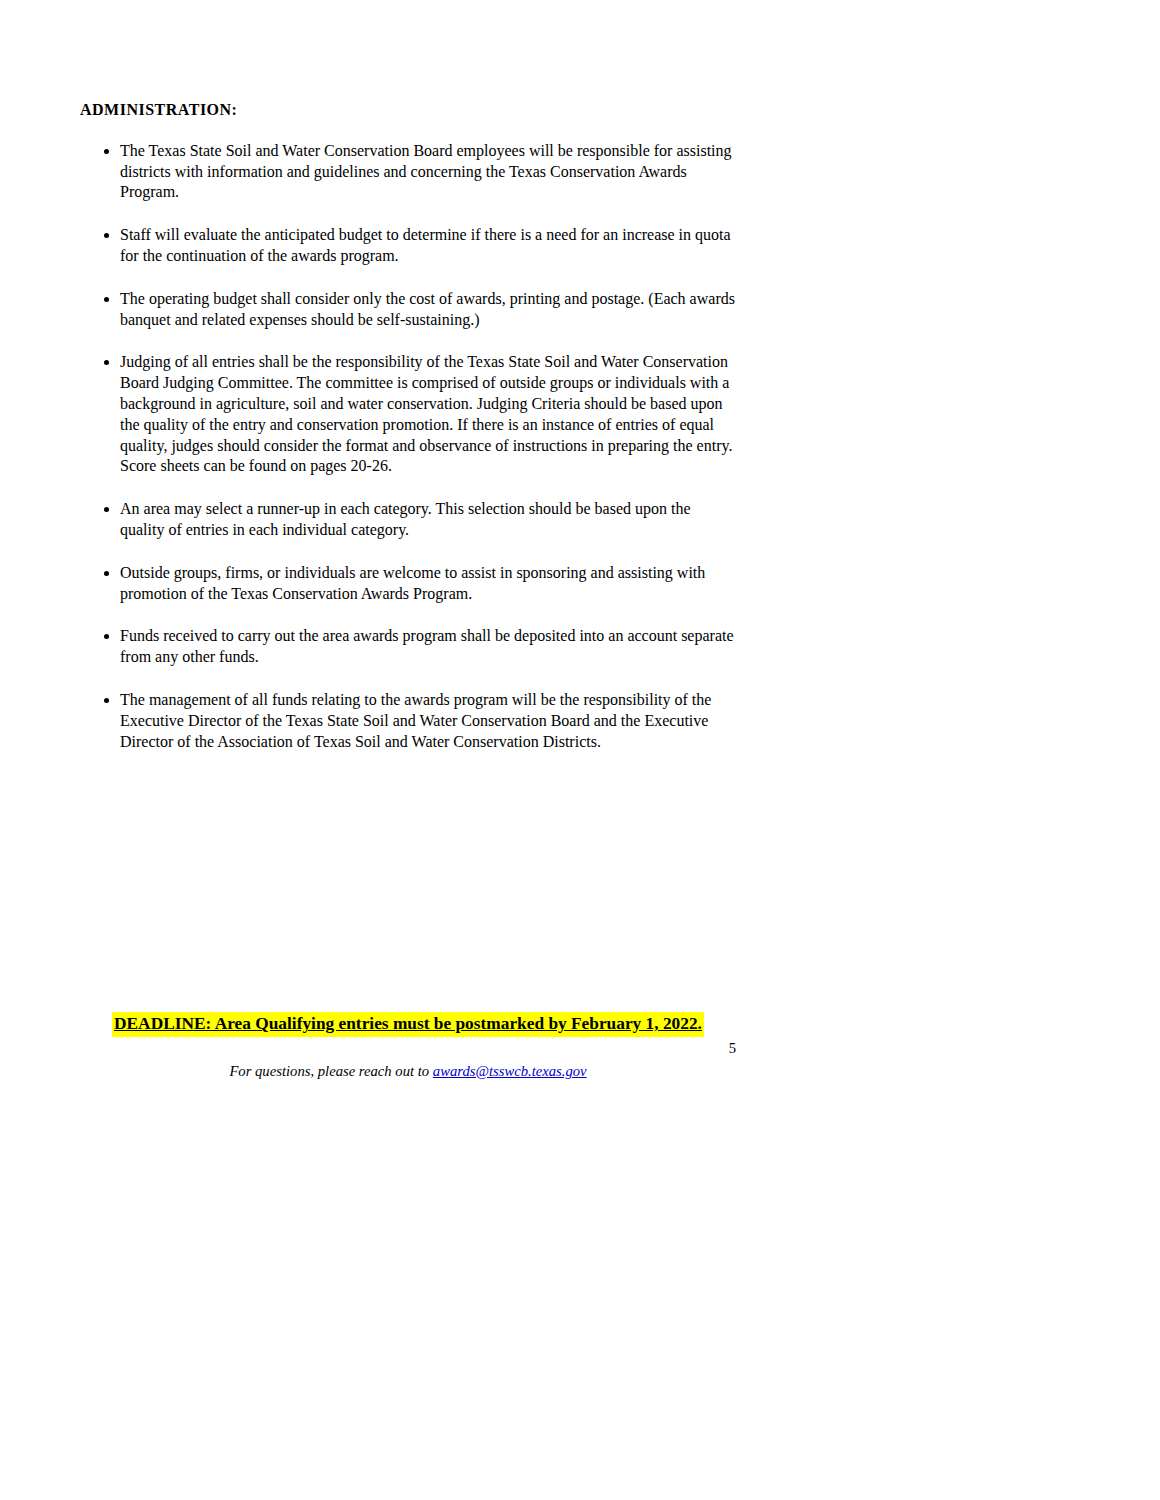ADMINISTRATION:
The Texas State Soil and Water Conservation Board employees will be responsible for assisting districts with information and guidelines and concerning the Texas Conservation Awards Program.
Staff will evaluate the anticipated budget to determine if there is a need for an increase in quota for the continuation of the awards program.
The operating budget shall consider only the cost of awards, printing and postage. (Each awards banquet and related expenses should be self-sustaining.)
Judging of all entries shall be the responsibility of the Texas State Soil and Water Conservation Board Judging Committee. The committee is comprised of outside groups or individuals with a background in agriculture, soil and water conservation. Judging Criteria should be based upon the quality of the entry and conservation promotion. If there is an instance of entries of equal quality, judges should consider the format and observance of instructions in preparing the entry. Score sheets can be found on pages 20-26.
An area may select a runner-up in each category. This selection should be based upon the quality of entries in each individual category.
Outside groups, firms, or individuals are welcome to assist in sponsoring and assisting with promotion of the Texas Conservation Awards Program.
Funds received to carry out the area awards program shall be deposited into an account separate from any other funds.
The management of all funds relating to the awards program will be the responsibility of the Executive Director of the Texas State Soil and Water Conservation Board and the Executive Director of the Association of Texas Soil and Water Conservation Districts.
DEADLINE: Area Qualifying entries must be postmarked by February 1, 2022.
5
For questions, please reach out to awards@tsswcb.texas.gov